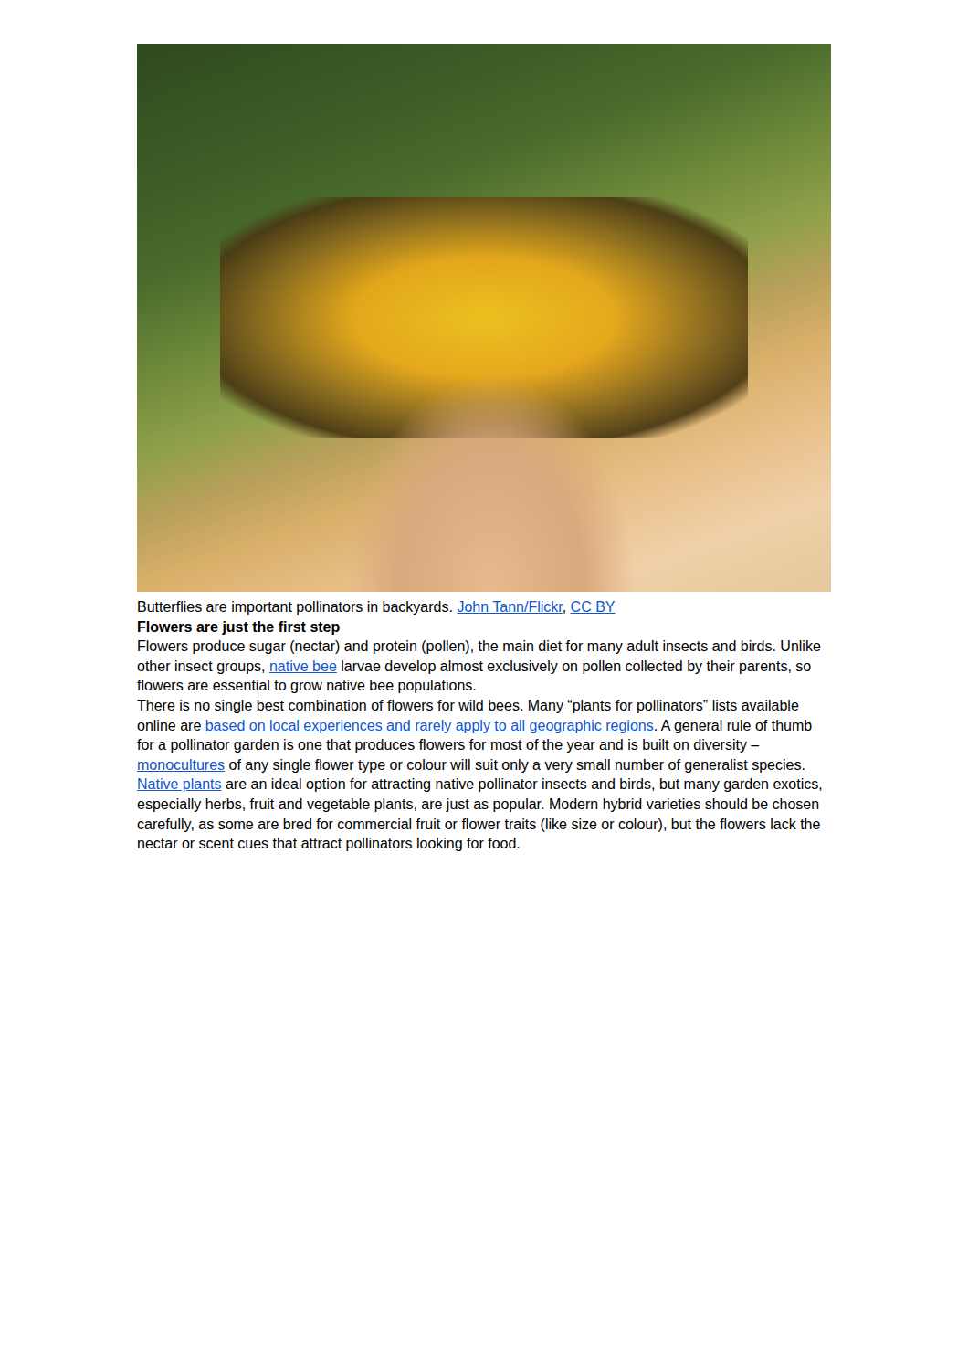Butterflies are important pollinators in backyards. John Tann/Flickr, CC BY
Flowers are just the first step
Flowers produce sugar (nectar) and protein (pollen), the main diet for many adult insects and birds. Unlike other insect groups, native bee larvae develop almost exclusively on pollen collected by their parents, so flowers are essential to grow native bee populations.
There is no single best combination of flowers for wild bees. Many “plants for pollinators” lists available online are based on local experiences and rarely apply to all geographic regions. A general rule of thumb for a pollinator garden is one that produces flowers for most of the year and is built on diversity – monocultures of any single flower type or colour will suit only a very small number of generalist species.
Native plants are an ideal option for attracting native pollinator insects and birds, but many garden exotics, especially herbs, fruit and vegetable plants, are just as popular. Modern hybrid varieties should be chosen carefully, as some are bred for commercial fruit or flower traits (like size or colour), but the flowers lack the nectar or scent cues that attract pollinators looking for food.